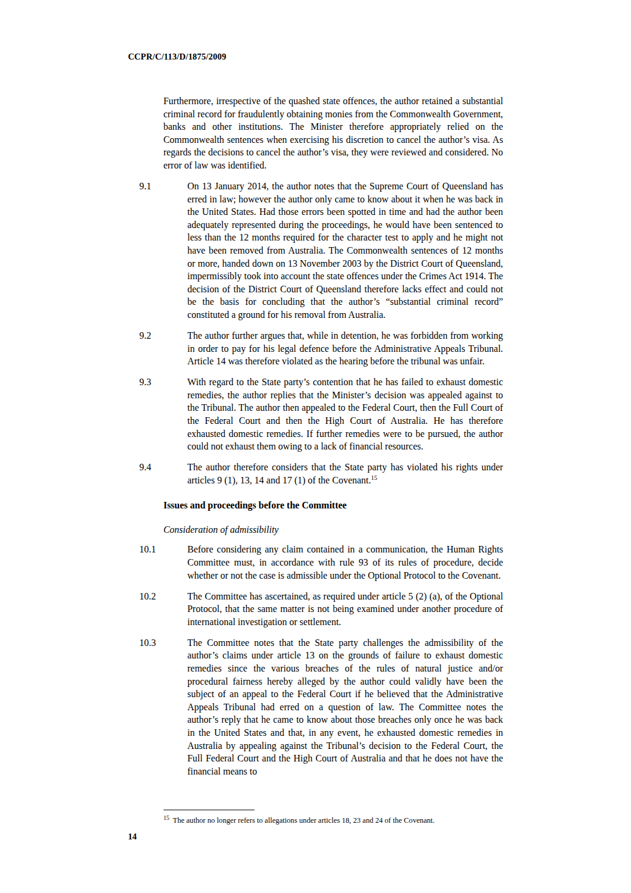CCPR/C/113/D/1875/2009
Furthermore, irrespective of the quashed state offences, the author retained a substantial criminal record for fraudulently obtaining monies from the Commonwealth Government, banks and other institutions. The Minister therefore appropriately relied on the Commonwealth sentences when exercising his discretion to cancel the author’s visa. As regards the decisions to cancel the author’s visa, they were reviewed and considered. No error of law was identified.
9.1 On 13 January 2014, the author notes that the Supreme Court of Queensland has erred in law; however the author only came to know about it when he was back in the United States. Had those errors been spotted in time and had the author been adequately represented during the proceedings, he would have been sentenced to less than the 12 months required for the character test to apply and he might not have been removed from Australia. The Commonwealth sentences of 12 months or more, handed down on 13 November 2003 by the District Court of Queensland, impermissibly took into account the state offences under the Crimes Act 1914. The decision of the District Court of Queensland therefore lacks effect and could not be the basis for concluding that the author’s “substantial criminal record” constituted a ground for his removal from Australia.
9.2 The author further argues that, while in detention, he was forbidden from working in order to pay for his legal defence before the Administrative Appeals Tribunal. Article 14 was therefore violated as the hearing before the tribunal was unfair.
9.3 With regard to the State party’s contention that he has failed to exhaust domestic remedies, the author replies that the Minister’s decision was appealed against to the Tribunal. The author then appealed to the Federal Court, then the Full Court of the Federal Court and then the High Court of Australia. He has therefore exhausted domestic remedies. If further remedies were to be pursued, the author could not exhaust them owing to a lack of financial resources.
9.4 The author therefore considers that the State party has violated his rights under articles 9 (1), 13, 14 and 17 (1) of the Covenant.15
Issues and proceedings before the Committee
Consideration of admissibility
10.1 Before considering any claim contained in a communication, the Human Rights Committee must, in accordance with rule 93 of its rules of procedure, decide whether or not the case is admissible under the Optional Protocol to the Covenant.
10.2 The Committee has ascertained, as required under article 5 (2) (a), of the Optional Protocol, that the same matter is not being examined under another procedure of international investigation or settlement.
10.3 The Committee notes that the State party challenges the admissibility of the author’s claims under article 13 on the grounds of failure to exhaust domestic remedies since the various breaches of the rules of natural justice and/or procedural fairness hereby alleged by the author could validly have been the subject of an appeal to the Federal Court if he believed that the Administrative Appeals Tribunal had erred on a question of law. The Committee notes the author’s reply that he came to know about those breaches only once he was back in the United States and that, in any event, he exhausted domestic remedies in Australia by appealing against the Tribunal’s decision to the Federal Court, the Full Federal Court and the High Court of Australia and that he does not have the financial means to
15The author no longer refers to allegations under articles 18, 23 and 24 of the Covenant.
14